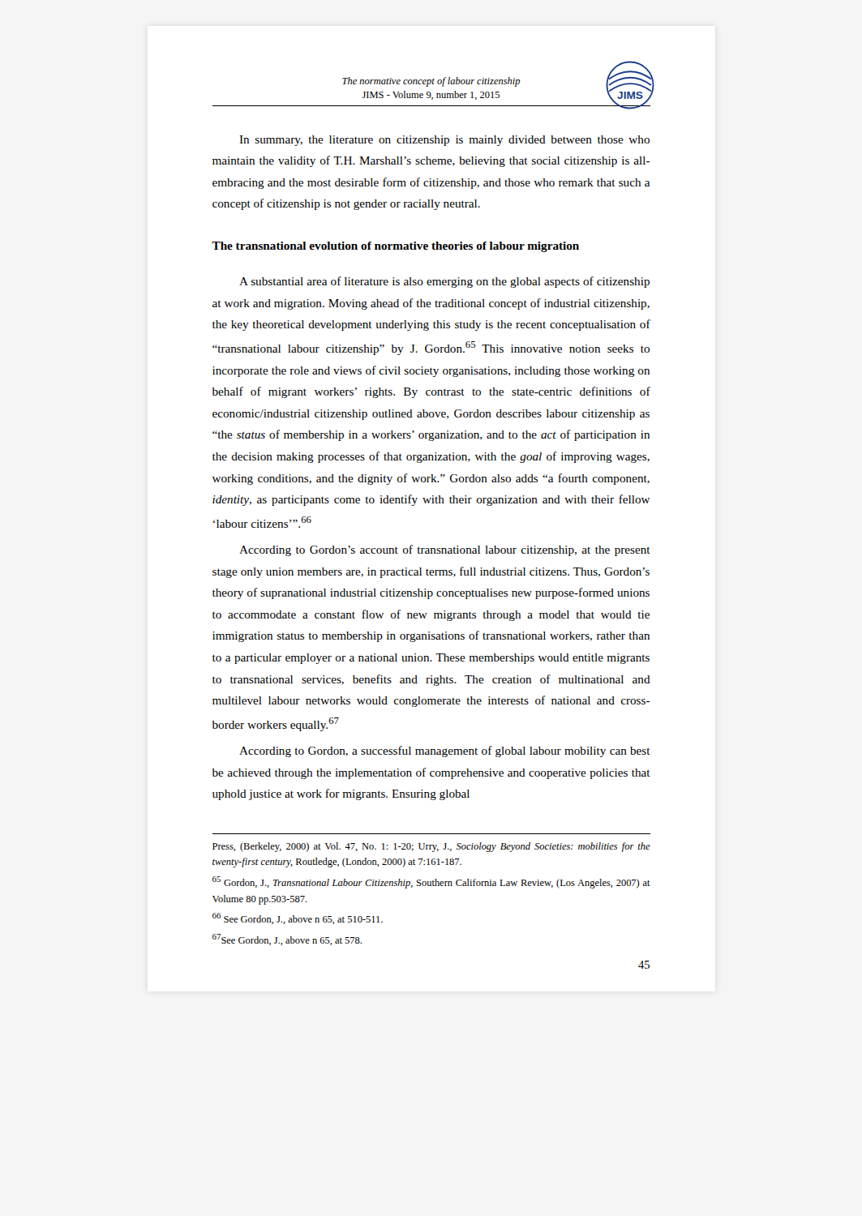JIMS
The normative concept of labour citizenship
JIMS - Volume 9, number 1, 2015
In summary, the literature on citizenship is mainly divided between those who maintain the validity of T.H. Marshall’s scheme, believing that social citizenship is all-embracing and the most desirable form of citizenship, and those who remark that such a concept of citizenship is not gender or racially neutral.
The transnational evolution of normative theories of labour migration
A substantial area of literature is also emerging on the global aspects of citizenship at work and migration. Moving ahead of the traditional concept of industrial citizenship, the key theoretical development underlying this study is the recent conceptualisation of “transnational labour citizenship” by J. Gordon.65 This innovative notion seeks to incorporate the role and views of civil society organisations, including those working on behalf of migrant workers’ rights. By contrast to the state-centric definitions of economic/industrial citizenship outlined above, Gordon describes labour citizenship as “the status of membership in a workers’ organization, and to the act of participation in the decision making processes of that organization, with the goal of improving wages, working conditions, and the dignity of work.” Gordon also adds “a fourth component, identity, as participants come to identify with their organization and with their fellow ‘labour citizens’”.66
According to Gordon’s account of transnational labour citizenship, at the present stage only union members are, in practical terms, full industrial citizens. Thus, Gordon’s theory of supranational industrial citizenship conceptualises new purpose-formed unions to accommodate a constant flow of new migrants through a model that would tie immigration status to membership in organisations of transnational workers, rather than to a particular employer or a national union. These memberships would entitle migrants to transnational services, benefits and rights. The creation of multinational and multilevel labour networks would conglomerate the interests of national and cross-border workers equally.67
According to Gordon, a successful management of global labour mobility can best be achieved through the implementation of comprehensive and cooperative policies that uphold justice at work for migrants. Ensuring global
Press, (Berkeley, 2000) at Vol. 47, No. 1: 1-20; Urry, J., Sociology Beyond Societies: mobilities for the twenty-first century, Routledge, (London, 2000) at 7:161-187.
65 Gordon, J., Transnational Labour Citizenship, Southern California Law Review, (Los Angeles, 2007) at Volume 80 pp.503-587.
66 See Gordon, J., above n 65, at 510-511.
67See Gordon, J., above n 65, at 578.
45